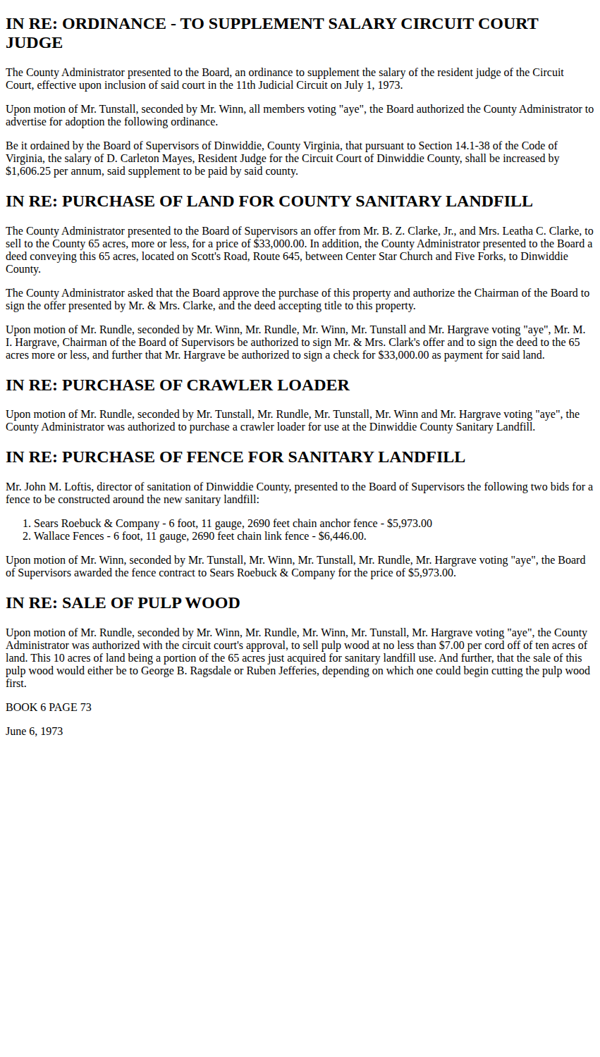IN RE: ORDINANCE - TO SUPPLEMENT SALARY CIRCUIT COURT JUDGE
The County Administrator presented to the Board, an ordinance to supplement the salary of the resident judge of the Circuit Court, effective upon inclusion of said court in the 11th Judicial Circuit on July 1, 1973.
Upon motion of Mr. Tunstall, seconded by Mr. Winn, all members voting "aye", the Board authorized the County Administrator to advertise for adoption the following ordinance.
Be it ordained by the Board of Supervisors of Dinwiddie, County Virginia, that pursuant to Section 14.1-38 of the Code of Virginia, the salary of D. Carleton Mayes, Resident Judge for the Circuit Court of Dinwiddie County, shall be increased by $1,606.25 per annum, said supplement to be paid by said county.
IN RE: PURCHASE OF LAND FOR COUNTY SANITARY LANDFILL
The County Administrator presented to the Board of Supervisors an offer from Mr. B. Z. Clarke, Jr., and Mrs. Leatha C. Clarke, to sell to the County 65 acres, more or less, for a price of $33,000.00. In addition, the County Administrator presented to the Board a deed conveying this 65 acres, located on Scott's Road, Route 645, between Center Star Church and Five Forks, to Dinwiddie County.
The County Administrator asked that the Board approve the purchase of this property and authorize the Chairman of the Board to sign the offer presented by Mr. & Mrs. Clarke, and the deed accepting title to this property.
Upon motion of Mr. Rundle, seconded by Mr. Winn, Mr. Rundle, Mr. Winn, Mr. Tunstall and Mr. Hargrave voting "aye", Mr. M. I. Hargrave, Chairman of the Board of Supervisors be authorized to sign Mr. & Mrs. Clark's offer and to sign the deed to the 65 acres more or less, and further that Mr. Hargrave be authorized to sign a check for $33,000.00 as payment for said land.
IN RE: PURCHASE OF CRAWLER LOADER
Upon motion of Mr. Rundle, seconded by Mr. Tunstall, Mr. Rundle, Mr. Tunstall, Mr. Winn and Mr. Hargrave voting "aye", the County Administrator was authorized to purchase a crawler loader for use at the Dinwiddie County Sanitary Landfill.
IN RE: PURCHASE OF FENCE FOR SANITARY LANDFILL
Mr. John M. Loftis, director of sanitation of Dinwiddie County, presented to the Board of Supervisors the following two bids for a fence to be constructed around the new sanitary landfill:
Sears Roebuck & Company - 6 foot, 11 gauge, 2690 feet chain anchor fence - $5,973.00
Wallace Fences - 6 foot, 11 gauge, 2690 feet chain link fence - $6,446.00.
Upon motion of Mr. Winn, seconded by Mr. Tunstall, Mr. Winn, Mr. Tunstall, Mr. Rundle, Mr. Hargrave voting "aye", the Board of Supervisors awarded the fence contract to Sears Roebuck & Company for the price of $5,973.00.
IN RE: SALE OF PULP WOOD
Upon motion of Mr. Rundle, seconded by Mr. Winn, Mr. Rundle, Mr. Winn, Mr. Tunstall, Mr. Hargrave voting "aye", the County Administrator was authorized with the circuit court's approval, to sell pulp wood at no less than $7.00 per cord off of ten acres of land. This 10 acres of land being a portion of the 65 acres just acquired for sanitary landfill use. And further, that the sale of this pulp wood would either be to George B. Ragsdale or Ruben Jefferies, depending on which one could begin cutting the pulp wood first.
BOOK 6 PAGE 73
June 6, 1973